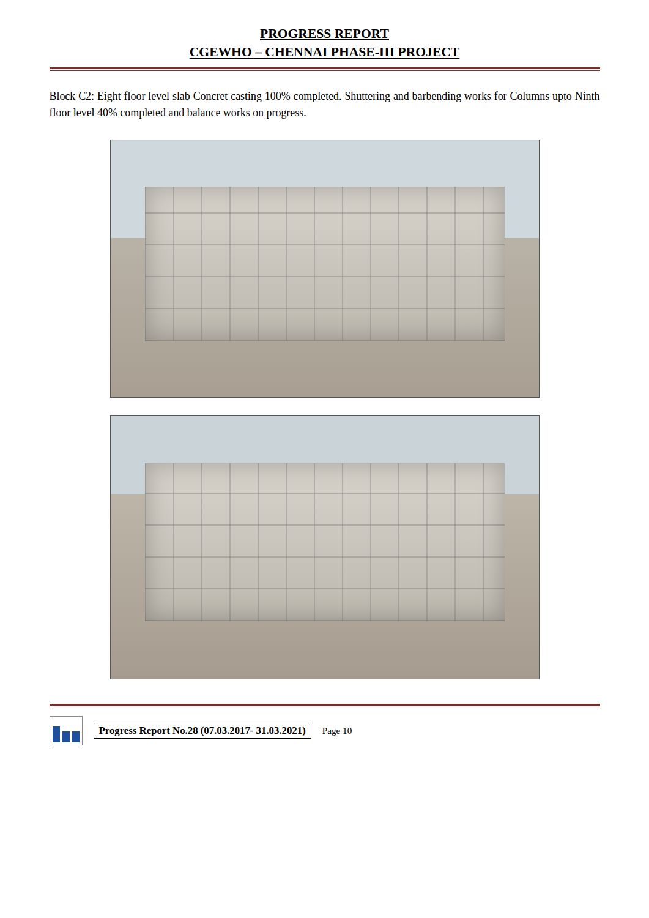PROGRESS REPORT
CGEWHO – CHENNAI PHASE-III PROJECT
Block C2: Eight floor level slab Concret casting 100% completed. Shuttering and barbending works for Columns upto Ninth floor level 40% completed and balance works on progress.
Progress Report No.28 (07.03.2017- 31.03.2021) Page 10